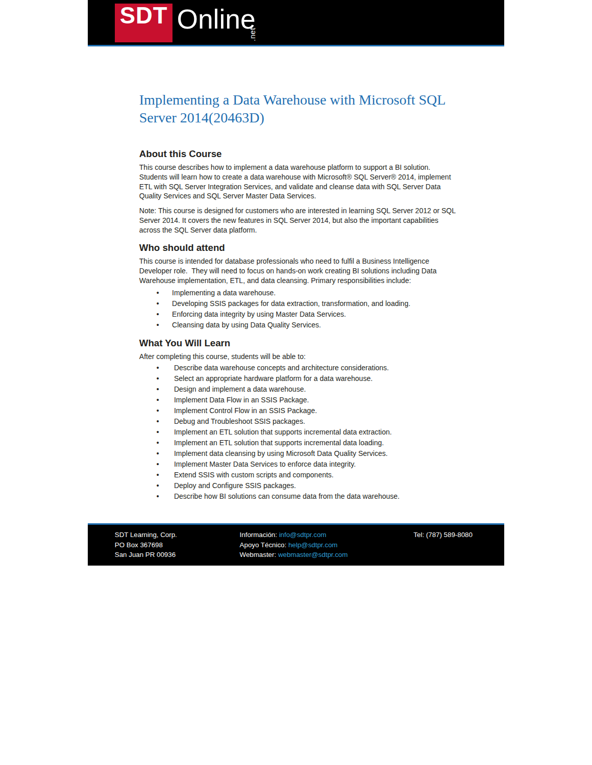SDT
Online.net
Implementing a Data Warehouse with Microsoft SQL Server 2014(20463D)
About this Course
This course describes how to implement a data warehouse platform to support a BI solution. Students will learn how to create a data warehouse with Microsoft® SQL Server® 2014, implement ETL with SQL Server Integration Services, and validate and cleanse data with SQL Server Data Quality Services and SQL Server Master Data Services.
Note: This course is designed for customers who are interested in learning SQL Server 2012 or SQL Server 2014. It covers the new features in SQL Server 2014, but also the important capabilities across the SQL Server data platform.
Who should attend
This course is intended for database professionals who need to fulfil a Business Intelligence Developer role. They will need to focus on hands-on work creating BI solutions including Data Warehouse implementation, ETL, and data cleansing. Primary responsibilities include:
Implementing a data warehouse.
Developing SSIS packages for data extraction, transformation, and loading.
Enforcing data integrity by using Master Data Services.
Cleansing data by using Data Quality Services.
What You Will Learn
After completing this course, students will be able to:
Describe data warehouse concepts and architecture considerations.
Select an appropriate hardware platform for a data warehouse.
Design and implement a data warehouse.
Implement Data Flow in an SSIS Package.
Implement Control Flow in an SSIS Package.
Debug and Troubleshoot SSIS packages.
Implement an ETL solution that supports incremental data extraction.
Implement an ETL solution that supports incremental data loading.
Implement data cleansing by using Microsoft Data Quality Services.
Implement Master Data Services to enforce data integrity.
Extend SSIS with custom scripts and components.
Deploy and Configure SSIS packages.
Describe how BI solutions can consume data from the data warehouse.
SDT Learning, Corp.
PO Box 367698
San Juan PR 00936
Información: info@sdtpr.com
Apoyo Técnico: help@sdtpr.com
Webmaster: webmaster@sdtpr.com
Tel: (787) 589-8080